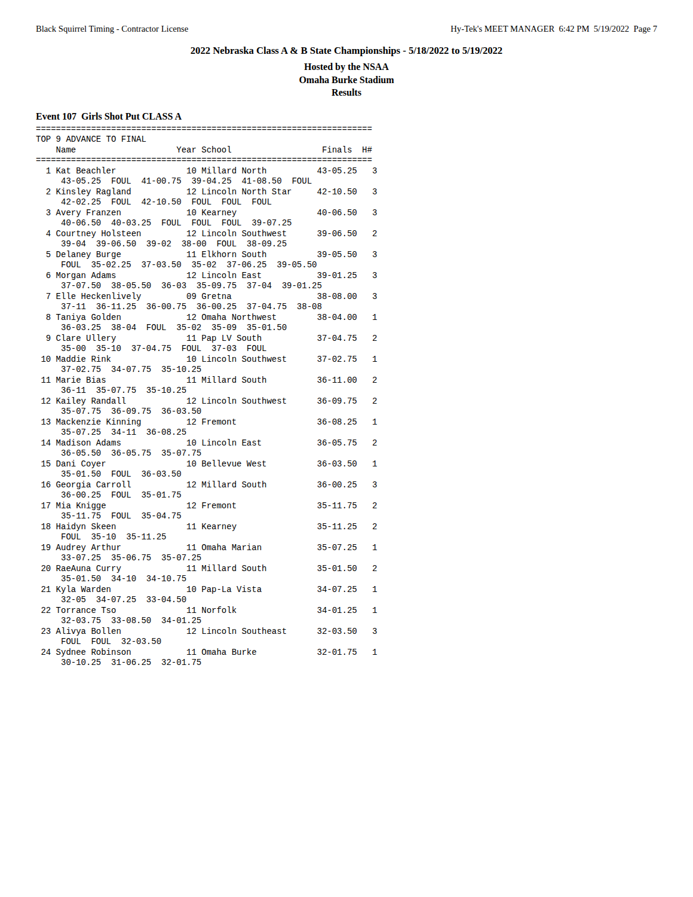Black Squirrel Timing - Contractor License Hy-Tek's MEET MANAGER 6:42 PM 5/19/2022 Page 7
2022 Nebraska Class A & B State Championships - 5/18/2022 to 5/19/2022
Hosted by the NSAA
Omaha Burke Stadium
Results
Event 107 Girls Shot Put CLASS A
===================================================================
TOP 9 ADVANCE TO FINAL
    Name                    Year School                  Finals  H#
===================================================================
  1 Kat Beachler              10 Millard North          43-05.25   3 
     43-05.25  FOUL  41-00.75  39-04.25  41-08.50  FOUL 
  2 Kinsley Ragland           12 Lincoln North Star     42-10.50   3 
     42-02.25  FOUL  42-10.50  FOUL  FOUL  FOUL 
  3 Avery Franzen             10 Kearney                40-06.50   3 
     40-06.50  40-03.25  FOUL  FOUL  FOUL  39-07.25 
  4 Courtney Holsteen         12 Lincoln Southwest      39-06.50   2 
     39-04  39-06.50  39-02  38-00  FOUL  38-09.25 
  5 Delaney Burge             11 Elkhorn South          39-05.50   3 
     FOUL  35-02.25  37-03.50  35-02  37-06.25  39-05.50 
  6 Morgan Adams              12 Lincoln East           39-01.25   3 
     37-07.50  38-05.50  36-03  35-09.75  37-04  39-01.25 
  7 Elle Heckenlively         09 Gretna                 38-08.00   3 
     37-11  36-11.25  36-00.75  36-00.25  37-04.75  38-08 
  8 Taniya Golden             12 Omaha Northwest        38-04.00   1 
     36-03.25  38-04  FOUL  35-02  35-09  35-01.50 
  9 Clare Ullery              11 Pap LV South           37-04.75   2 
     35-00  35-10  37-04.75  FOUL  37-03  FOUL 
 10 Maddie Rink               10 Lincoln Southwest      37-02.75   1 
     37-02.75  34-07.75  35-10.25 
 11 Marie Bias                11 Millard South          36-11.00   2 
     36-11  35-07.75  35-10.25 
 12 Kailey Randall            12 Lincoln Southwest      36-09.75   2 
     35-07.75  36-09.75  36-03.50 
 13 Mackenzie Kinning         12 Fremont                36-08.25   1 
     35-07.25  34-11  36-08.25 
 14 Madison Adams             10 Lincoln East           36-05.75   2 
     36-05.50  36-05.75  35-07.75 
 15 Dani Coyer                10 Bellevue West          36-03.50   1 
     35-01.50  FOUL  36-03.50 
 16 Georgia Carroll           12 Millard South          36-00.25   3 
     36-00.25  FOUL  35-01.75 
 17 Mia Knigge                12 Fremont                35-11.75   2 
     35-11.75  FOUL  35-04.75 
 18 Haidyn Skeen              11 Kearney                35-11.25   2 
     FOUL  35-10  35-11.25 
 19 Audrey Arthur             11 Omaha Marian           35-07.25   1 
     33-07.25  35-06.75  35-07.25 
 20 RaeAuna Curry             11 Millard South          35-01.50   2 
     35-01.50  34-10  34-10.75 
 21 Kyla Warden               10 Pap-La Vista           34-07.25   1 
     32-05  34-07.25  33-04.50 
 22 Torrance Tso              11 Norfolk                34-01.25   1 
     32-03.75  33-08.50  34-01.25 
 23 Alivya Bollen             12 Lincoln Southeast      32-03.50   3 
     FOUL  FOUL  32-03.50 
 24 Sydnee Robinson           11 Omaha Burke            32-01.75   1 
     30-10.25  31-06.25  32-01.75